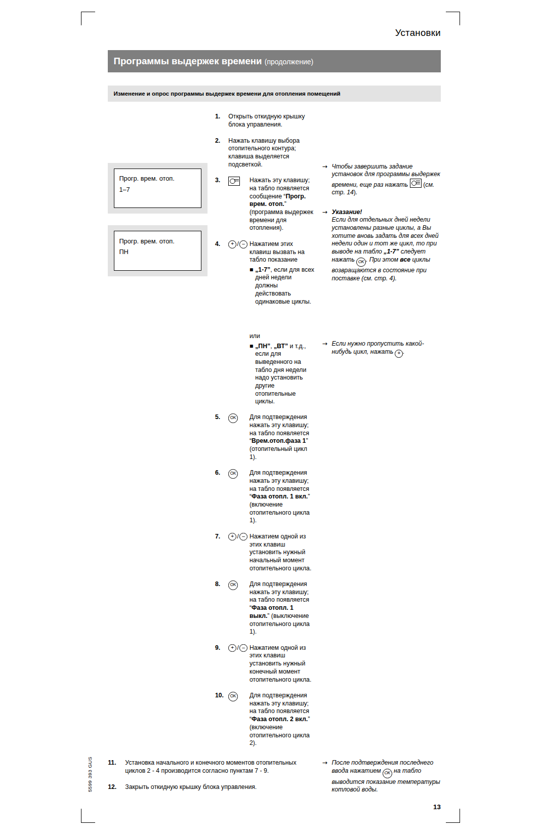Установки
Программы выдержек времени (продолжение)
Изменение и опрос программы выдержек времени для отопления помещений
Прогр. врем. отоп.
1–7
Прогр. врем. отоп.
ПН
1. Открыть откидную крышку блока управления.
2. Нажать клавишу выбора отопительного контура; клавиша выделяется подсветкой.
3. Нажать эту клавишу; на табло появляется сообщение “Прогр. врем. отоп.” (программа выдержек времени для отопления).
4. +/– Нажатием этих клавиш вызвать на табло показание
■ „1-7”, если для всех дней недели должны действовать одинаковые циклы.
или
■ „ПН”, „ВТ” и т.д., если для выведенного на табло дня недели надо установить другие отопительные циклы.
5. OK Для подтверждения нажать эту клавишу; на табло появляется “Врем.отоп.фаза 1” (отопительный цикл 1).
6. OK Для подтверждения нажать эту клавишу; на табло появляется “Фаза отопл. 1 вкл.” (включение отопительного цикла 1).
7. +/– Нажатием одной из этих клавиш установить нужный начальный момент отопительного цикла.
8. OK Для подтверждения нажать эту клавишу; на табло появляется “Фаза отопл. 1 выкл.” (выключение отопительного цикла 1).
9. +/– Нажатием одной из этих клавиш установить нужный конечный момент отопительного цикла.
10. OK Для подтверждения нажать эту клавишу; на табло появляется “Фаза отопл. 2 вкл.” (включение отопительного цикла 2).
→ Чтобы завершить задание установок для программы выдержек времени, еще раз нажать (см. стр. 14).
→ Указание!
Если для отдельных дней недели установлены разные циклы, а Вы хотите вновь задать для всех дней недели один и тот же цикл, то при выводе на табло „1-7” следует нажать OK. При этом все циклы возвращаются в состояние при поставке (см. стр. 4).
→ Если нужно пропустить какой-нибудь цикл, нажать +.
11. Установка начального и конечного моментов отопительных циклов 2 - 4 производится согласно пунктам 7 - 9.
12. Закрыть откидную крышку блока управления.
→ После подтверждения последнего ввода нажатием OK на табло выводится показание температуры котловой воды.
5599 393 GUS
13